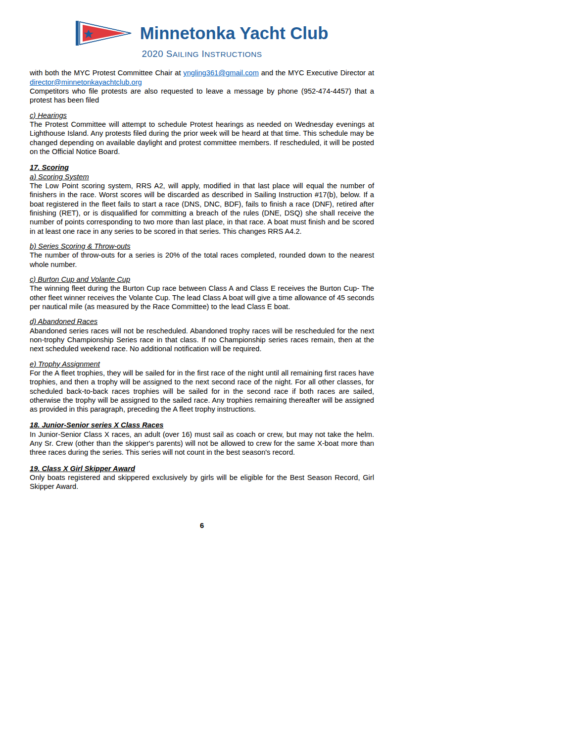Minnetonka Yacht Club
2020 SAILING INSTRUCTIONS
with both the MYC Protest Committee Chair at yngling361@gmail.com and the MYC Executive Director at director@minnetonkayachtclub.org
Competitors who file protests are also requested to leave a message by phone (952-474-4457) that a protest has been filed
c) Hearings
The Protest Committee will attempt to schedule Protest hearings as needed on Wednesday evenings at Lighthouse Island. Any protests filed during the prior week will be heard at that time. This schedule may be changed depending on available daylight and protest committee members. If rescheduled, it will be posted on the Official Notice Board.
17. Scoring
a) Scoring System
The Low Point scoring system, RRS A2, will apply, modified in that last place will equal the number of finishers in the race. Worst scores will be discarded as described in Sailing Instruction #17(b), below. If a boat registered in the fleet fails to start a race (DNS, DNC, BDF), fails to finish a race (DNF), retired after finishing (RET), or is disqualified for committing a breach of the rules (DNE, DSQ) she shall receive the number of points corresponding to two more than last place, in that race. A boat must finish and be scored in at least one race in any series to be scored in that series. This changes RRS A4.2.
b) Series Scoring & Throw-outs
The number of throw-outs for a series is 20% of the total races completed, rounded down to the nearest whole number.
c) Burton Cup and Volante Cup
The winning fleet during the Burton Cup race between Class A and Class E receives the Burton Cup- The other fleet winner receives the Volante Cup. The lead Class A boat will give a time allowance of 45 seconds per nautical mile (as measured by the Race Committee) to the lead Class E boat.
d) Abandoned Races
Abandoned series races will not be rescheduled. Abandoned trophy races will be rescheduled for the next non-trophy Championship Series race in that class. If no Championship series races remain, then at the next scheduled weekend race. No additional notification will be required.
e) Trophy Assignment
For the A fleet trophies, they will be sailed for in the first race of the night until all remaining first races have trophies, and then a trophy will be assigned to the next second race of the night. For all other classes, for scheduled back-to-back races trophies will be sailed for in the second race if both races are sailed, otherwise the trophy will be assigned to the sailed race. Any trophies remaining thereafter will be assigned as provided in this paragraph, preceding the A fleet trophy instructions.
18. Junior-Senior series X Class Races
In Junior-Senior Class X races, an adult (over 16) must sail as coach or crew, but may not take the helm. Any Sr. Crew (other than the skipper's parents) will not be allowed to crew for the same X-boat more than three races during the series. This series will not count in the best season's record.
19. Class X Girl Skipper Award
Only boats registered and skippered exclusively by girls will be eligible for the Best Season Record, Girl Skipper Award.
6